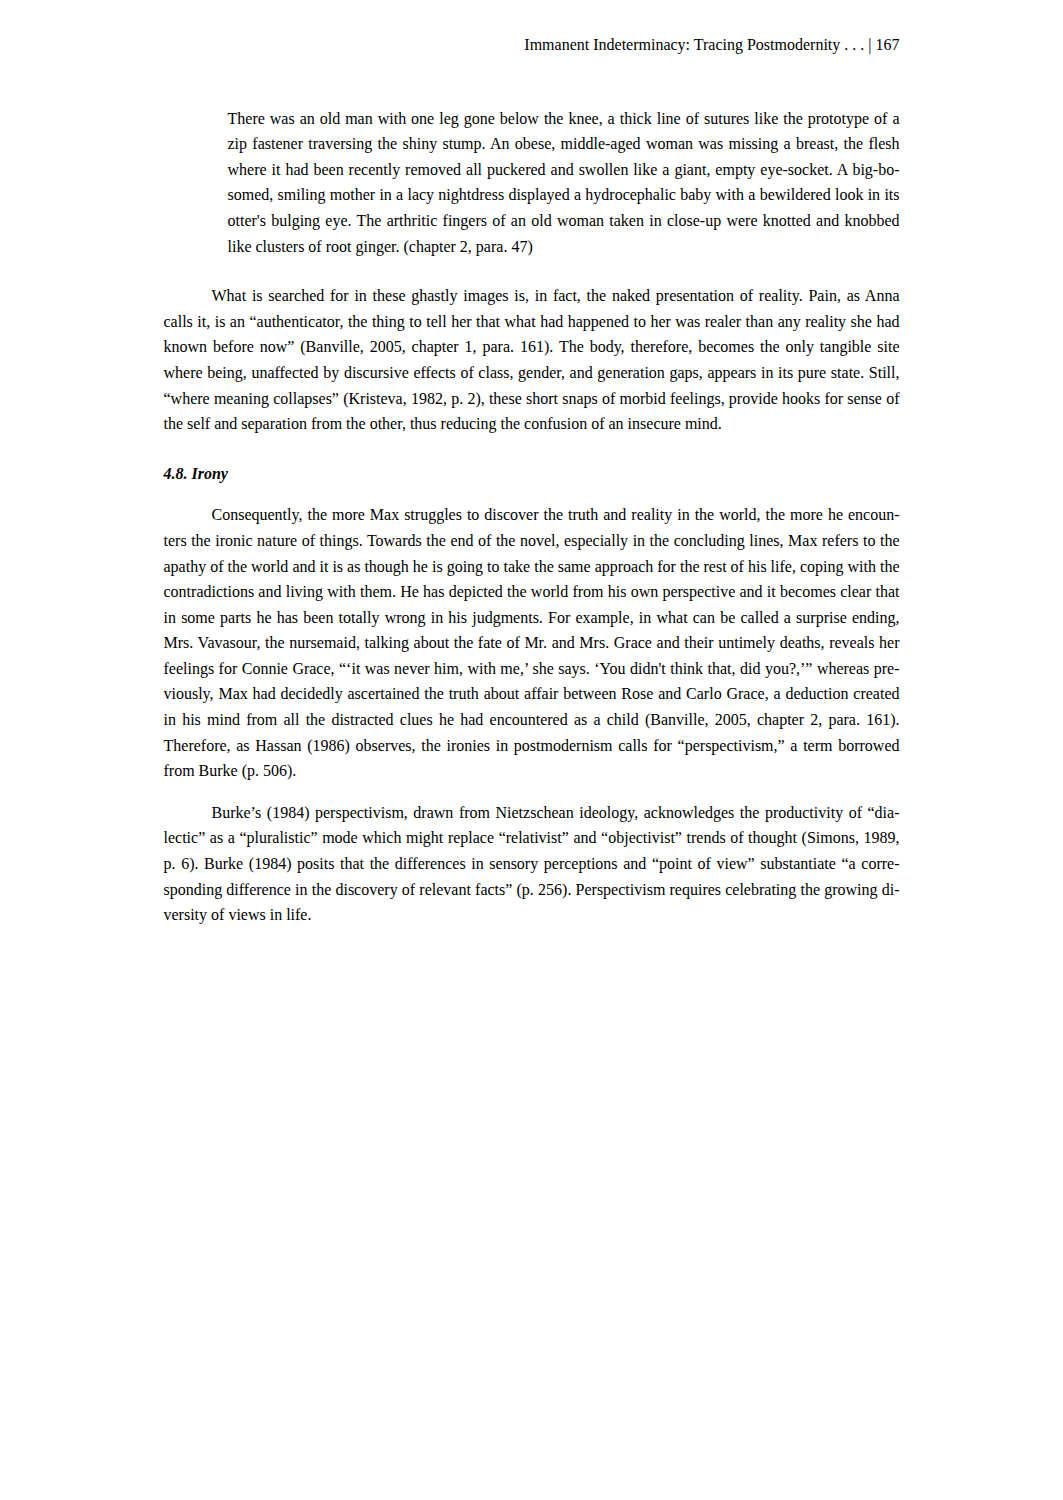Immanent Indeterminacy: Tracing Postmodernity . . . | 167
There was an old man with one leg gone below the knee, a thick line of sutures like the prototype of a zip fastener traversing the shiny stump. An obese, middle-aged woman was missing a breast, the flesh where it had been recently removed all puckered and swollen like a giant, empty eye-socket. A big-bosomed, smiling mother in a lacy nightdress displayed a hydrocephalic baby with a bewildered look in its otter's bulging eye. The arthritic fingers of an old woman taken in close-up were knotted and knobbed like clusters of root ginger. (chapter 2, para. 47)
What is searched for in these ghastly images is, in fact, the naked presentation of reality. Pain, as Anna calls it, is an “authenticator, the thing to tell her that what had happened to her was realer than any reality she had known before now” (Banville, 2005, chapter 1, para. 161). The body, therefore, becomes the only tangible site where being, unaffected by discursive effects of class, gender, and generation gaps, appears in its pure state. Still, “where meaning collapses” (Kristeva, 1982, p. 2), these short snaps of morbid feelings, provide hooks for sense of the self and separation from the other, thus reducing the confusion of an insecure mind.
4.8. Irony
Consequently, the more Max struggles to discover the truth and reality in the world, the more he encounters the ironic nature of things. Towards the end of the novel, especially in the concluding lines, Max refers to the apathy of the world and it is as though he is going to take the same approach for the rest of his life, coping with the contradictions and living with them. He has depicted the world from his own perspective and it becomes clear that in some parts he has been totally wrong in his judgments. For example, in what can be called a surprise ending, Mrs. Vavasour, the nursemaid, talking about the fate of Mr. and Mrs. Grace and their untimely deaths, reveals her feelings for Connie Grace, “‘it was never him, with me,’ she says. ‘You didn't think that, did you?,’” whereas previously, Max had decidedly ascertained the truth about affair between Rose and Carlo Grace, a deduction created in his mind from all the distracted clues he had encountered as a child (Banville, 2005, chapter 2, para. 161). Therefore, as Hassan (1986) observes, the ironies in postmodernism calls for “perspectivism,” a term borrowed from Burke (p. 506).
Burke’s (1984) perspectivism, drawn from Nietzschean ideology, acknowledges the productivity of “dialectic” as a “pluralistic” mode which might replace “relativist” and “objectivist” trends of thought (Simons, 1989, p. 6). Burke (1984) posits that the differences in sensory perceptions and “point of view” substantiate “a corresponding difference in the discovery of relevant facts” (p. 256). Perspectivism requires celebrating the growing diversity of views in life.